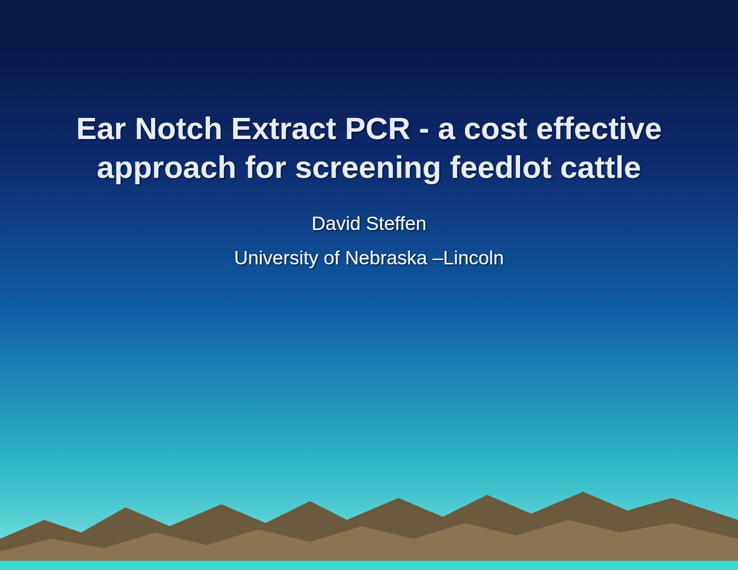Ear Notch Extract PCR - a cost effective approach for screening feedlot cattle
David Steffen
University of Nebraska –Lincoln